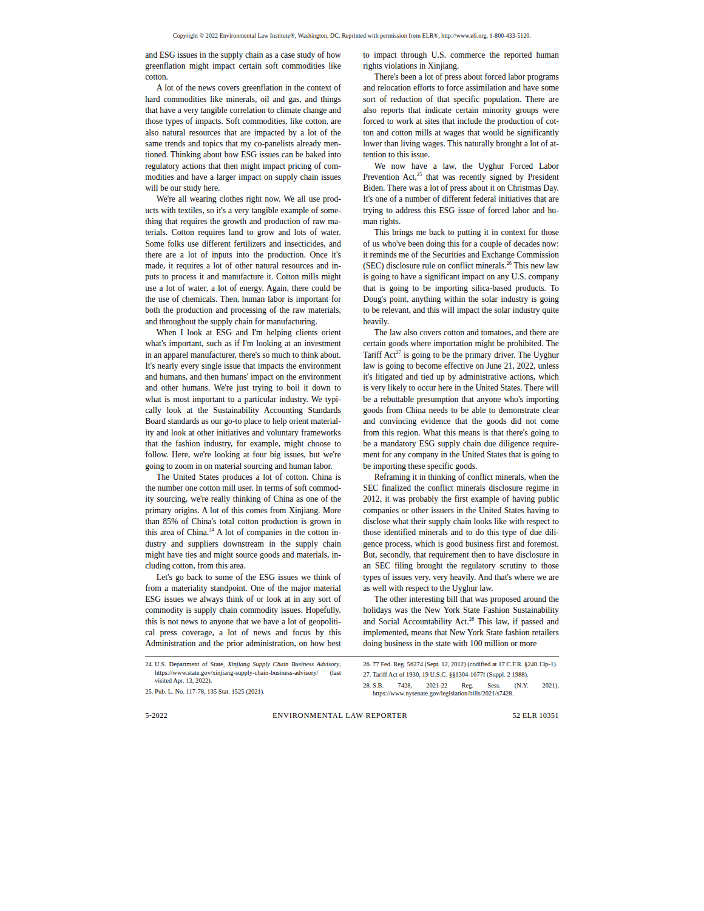Copyright © 2022 Environmental Law Institute®, Washington, DC. Reprinted with permission from ELR®, http://www.eli.org, 1-800-433-5120.
and ESG issues in the supply chain as a case study of how greenflation might impact certain soft commodities like cotton.
A lot of the news covers greenflation in the context of hard commodities like minerals, oil and gas, and things that have a very tangible correlation to climate change and those types of impacts. Soft commodities, like cotton, are also natural resources that are impacted by a lot of the same trends and topics that my co-panelists already mentioned. Thinking about how ESG issues can be baked into regulatory actions that then might impact pricing of commodities and have a larger impact on supply chain issues will be our study here.
We're all wearing clothes right now. We all use products with textiles, so it's a very tangible example of something that requires the growth and production of raw materials. Cotton requires land to grow and lots of water. Some folks use different fertilizers and insecticides, and there are a lot of inputs into the production. Once it's made, it requires a lot of other natural resources and inputs to process it and manufacture it. Cotton mills might use a lot of water, a lot of energy. Again, there could be the use of chemicals. Then, human labor is important for both the production and processing of the raw materials, and throughout the supply chain for manufacturing.
When I look at ESG and I'm helping clients orient what's important, such as if I'm looking at an investment in an apparel manufacturer, there's so much to think about. It's nearly every single issue that impacts the environment and humans, and then humans' impact on the environment and other humans. We're just trying to boil it down to what is most important to a particular industry. We typically look at the Sustainability Accounting Standards Board standards as our go-to place to help orient materiality and look at other initiatives and voluntary frameworks that the fashion industry, for example, might choose to follow. Here, we're looking at four big issues, but we're going to zoom in on material sourcing and human labor.
The United States produces a lot of cotton. China is the number one cotton mill user. In terms of soft commodity sourcing, we're really thinking of China as one of the primary origins. A lot of this comes from Xinjiang. More than 85% of China's total cotton production is grown in this area of China.24 A lot of companies in the cotton industry and suppliers downstream in the supply chain might have ties and might source goods and materials, including cotton, from this area.
Let's go back to some of the ESG issues we think of from a materiality standpoint. One of the major material ESG issues we always think of or look at in any sort of commodity is supply chain commodity issues. Hopefully, this is not news to anyone that we have a lot of geopolitical press coverage, a lot of news and focus by this Administration and the prior administration, on how best to impact through U.S. commerce the reported human rights violations in Xinjiang.
There's been a lot of press about forced labor programs and relocation efforts to force assimilation and have some sort of reduction of that specific population. There are also reports that indicate certain minority groups were forced to work at sites that include the production of cotton and cotton mills at wages that would be significantly lower than living wages. This naturally brought a lot of attention to this issue.
We now have a law, the Uyghur Forced Labor Prevention Act,25 that was recently signed by President Biden. There was a lot of press about it on Christmas Day. It's one of a number of different federal initiatives that are trying to address this ESG issue of forced labor and human rights.
This brings me back to putting it in context for those of us who've been doing this for a couple of decades now: it reminds me of the Securities and Exchange Commission (SEC) disclosure rule on conflict minerals.26 This new law is going to have a significant impact on any U.S. company that is going to be importing silica-based products. To Doug's point, anything within the solar industry is going to be relevant, and this will impact the solar industry quite heavily.
The law also covers cotton and tomatoes, and there are certain goods where importation might be prohibited. The Tariff Act27 is going to be the primary driver. The Uyghur law is going to become effective on June 21, 2022, unless it's litigated and tied up by administrative actions, which is very likely to occur here in the United States. There will be a rebuttable presumption that anyone who's importing goods from China needs to be able to demonstrate clear and convincing evidence that the goods did not come from this region. What this means is that there's going to be a mandatory ESG supply chain due diligence requirement for any company in the United States that is going to be importing these specific goods.
Reframing it in thinking of conflict minerals, when the SEC finalized the conflict minerals disclosure regime in 2012, it was probably the first example of having public companies or other issuers in the United States having to disclose what their supply chain looks like with respect to those identified minerals and to do this type of due diligence process, which is good business first and foremost. But, secondly, that requirement then to have disclosure in an SEC filing brought the regulatory scrutiny to those types of issues very, very heavily. And that's where we are as well with respect to the Uyghur law.
The other interesting bill that was proposed around the holidays was the New York State Fashion Sustainability and Social Accountability Act.28 This law, if passed and implemented, means that New York State fashion retailers doing business in the state with 100 million or more
24. U.S. Department of State, Xinjiang Supply Chain Business Advisory, https://www.state.gov/xinjiang-supply-chain-business-advisory/ (last visited Apr. 13, 2022).
25. Pub. L. No. 117-78, 135 Stat. 1525 (2021).
26. 77 Fed. Reg. 56274 (Sept. 12, 2012) (codified at 17 C.F.R. §240.13p-1).
27. Tariff Act of 1930, 19 U.S.C. §§1304-1677f (Suppl. 2 1988).
28. S.B. 7428, 2021-22 Reg. Sess. (N.Y. 2021), https://www.nysenate.gov/legislation/bills/2021/s7428.
5-2022 Environmental Law Reporter 52 ELR 10351